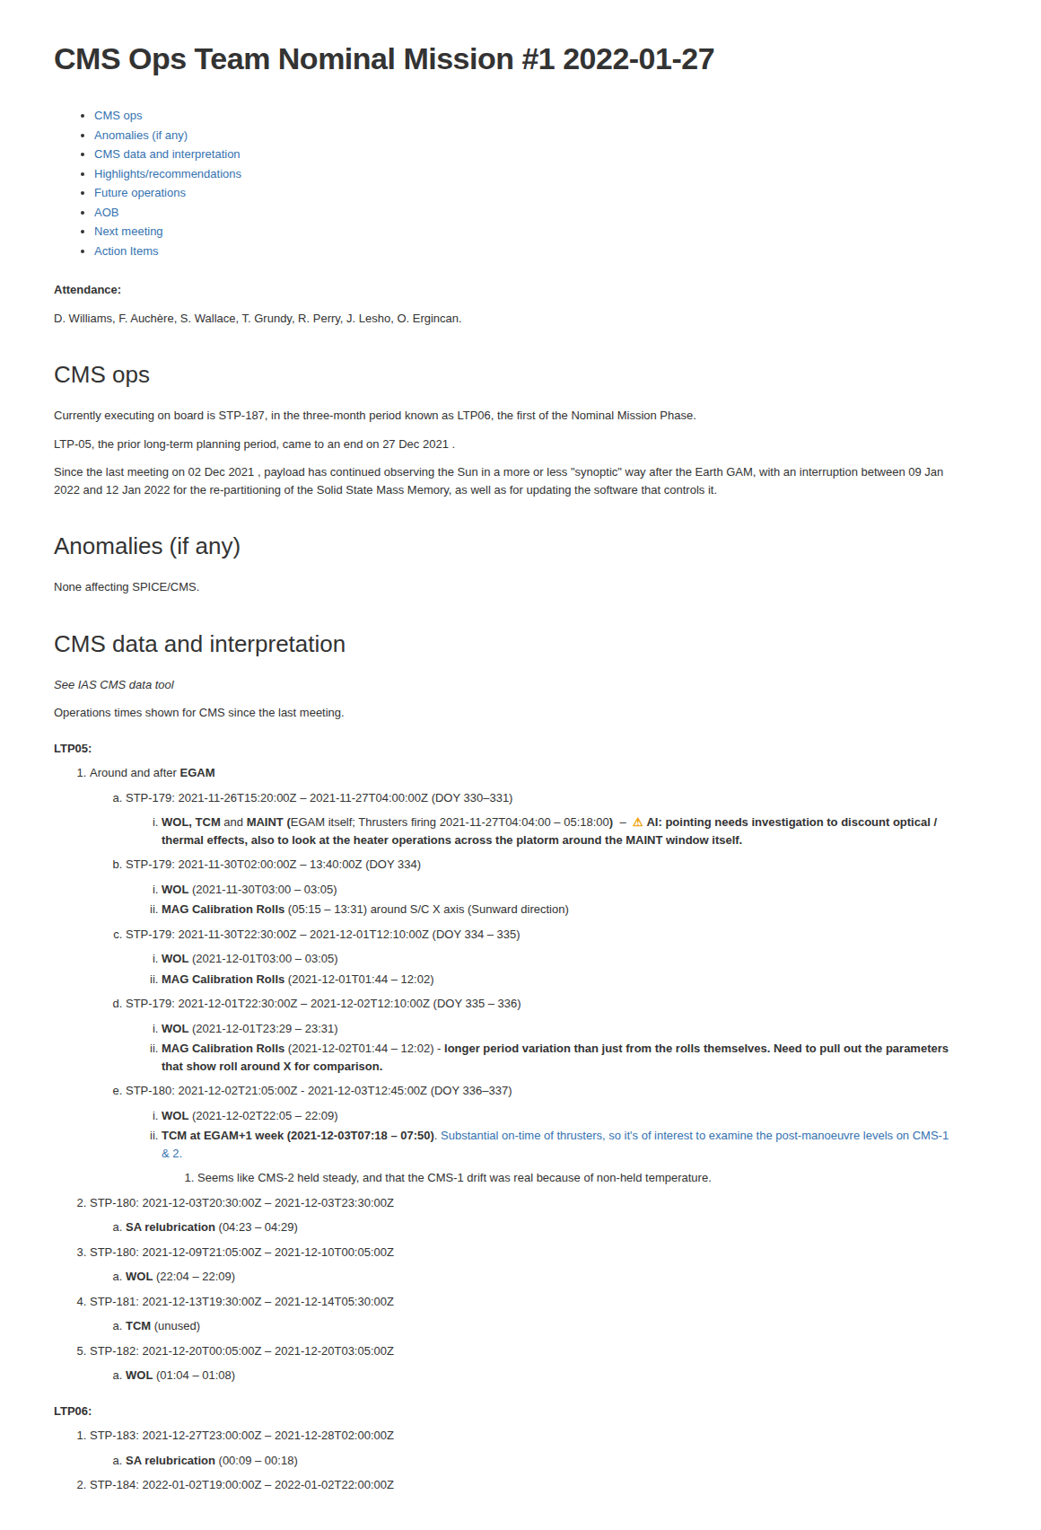CMS Ops Team Nominal Mission #1 2022-01-27
CMS ops
Anomalies (if any)
CMS data and interpretation
Highlights/recommendations
Future operations
AOB
Next meeting
Action Items
Attendance:
D. Williams, F. Auchère, S. Wallace, T. Grundy, R. Perry, J. Lesho, O. Ergincan.
CMS ops
Currently executing on board is STP-187, in the three-month period known as LTP06, the first of the Nominal Mission Phase.
LTP-05, the prior long-term planning period, came to an end on 27 Dec 2021 .
Since the last meeting on 02 Dec 2021 , payload has continued observing the Sun in a more or less "synoptic" way after the Earth GAM, with an interruption between 09 Jan 2022 and 12 Jan 2022 for the re-partitioning of the Solid State Mass Memory, as well as for updating the software that controls it.
Anomalies (if any)
None affecting SPICE/CMS.
CMS data and interpretation
See IAS CMS data tool
Operations times shown for CMS since the last meeting.
LTP05:
Around and after EGAM
STP-179: 2021-11-26T15:20:00Z – 2021-11-27T04:00:00Z (DOY 330–331)
WOL, TCM and MAINT (EGAM itself; Thrusters firing 2021-11-27T04:04:00 – 05:18:00) – ⚠ AI: pointing needs investigation to discount optical / thermal effects, also to look at the heater operations across the platorm around the MAINT window itself.
STP-179: 2021-11-30T02:00:00Z – 13:40:00Z (DOY 334)
WOL (2021-11-30T03:00 – 03:05)
MAG Calibration Rolls (05:15 – 13:31) around S/C X axis (Sunward direction)
STP-179: 2021-11-30T22:30:00Z – 2021-12-01T12:10:00Z (DOY 334 – 335)
WOL (2021-12-01T03:00 – 03:05)
MAG Calibration Rolls (2021-12-01T01:44 – 12:02)
STP-179: 2021-12-01T22:30:00Z – 2021-12-02T12:10:00Z (DOY 335 – 336)
WOL (2021-12-01T23:29 – 23:31)
MAG Calibration Rolls (2021-12-02T01:44 – 12:02) - longer period variation than just from the rolls themselves. Need to pull out the parameters that show roll around X for comparison.
STP-180: 2021-12-02T21:05:00Z - 2021-12-03T12:45:00Z (DOY 336–337)
WOL (2021-12-02T22:05 – 22:09)
TCM at EGAM+1 week (2021-12-03T07:18 – 07:50). Substantial on-time of thrusters, so it's of interest to examine the post-manoeuvre levels on CMS-1 & 2.
Seems like CMS-2 held steady, and that the CMS-1 drift was real because of non-held temperature.
STP-180: 2021-12-03T20:30:00Z – 2021-12-03T23:30:00Z
SA relubrication (04:23 – 04:29)
STP-180: 2021-12-09T21:05:00Z – 2021-12-10T00:05:00Z
WOL (22:04 – 22:09)
STP-181: 2021-12-13T19:30:00Z – 2021-12-14T05:30:00Z
TCM (unused)
STP-182: 2021-12-20T00:05:00Z – 2021-12-20T03:05:00Z
WOL (01:04 – 01:08)
LTP06:
STP-183: 2021-12-27T23:00:00Z – 2021-12-28T02:00:00Z
SA relubrication (00:09 – 00:18)
STP-184: 2022-01-02T19:00:00Z – 2022-01-02T22:00:00Z